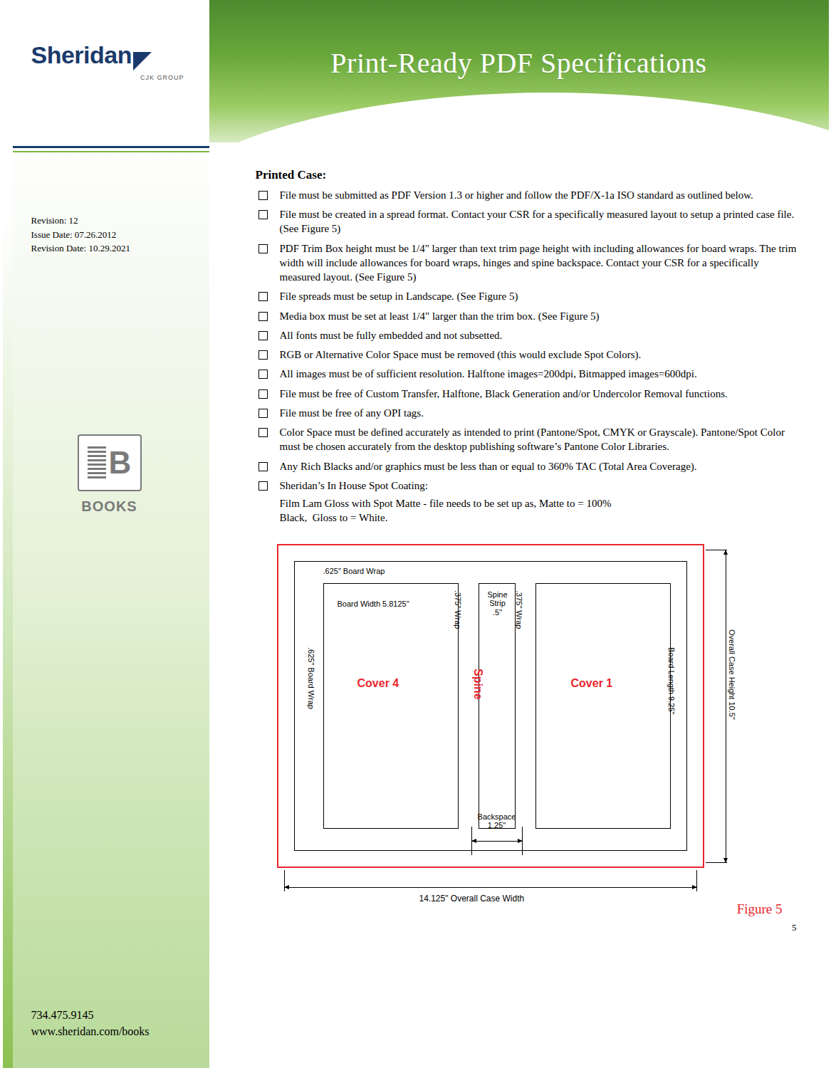Sheridan
CJK GROUP
Revision: 12
Issue Date: 07.26.2012
Revision Date: 10.29.2021
B
BOOKS
734.475.9145
www.sheridan.com/books
Print-Ready PDF Specifications
Printed Case:
File must be submitted as PDF Version 1.3 or higher and follow the PDF/X-1a ISO standard as outlined below.
File must be created in a spread format. Contact your CSR for a specifically measured layout to setup a printed case file. (See Figure 5)
PDF Trim Box height must be 1/4" larger than text trim page height with including allowances for board wraps. The trim width will include allowances for board wraps, hinges and spine backspace. Contact your CSR for a specifically measured layout. (See Figure 5)
File spreads must be setup in Landscape. (See Figure 5)
Media box must be set at least 1/4" larger than the trim box. (See Figure 5)
All fonts must be fully embedded and not subsetted.
RGB or Alternative Color Space must be removed (this would exclude Spot Colors).
All images must be of sufficient resolution. Halftone images=200dpi, Bitmapped images=600dpi.
File must be free of Custom Transfer, Halftone, Black Generation and/or Undercolor Removal functions.
File must be free of any OPI tags.
Color Space must be defined accurately as intended to print (Pantone/Spot, CMYK or Grayscale). Pantone/Spot Color must be chosen accurately from the desktop publishing software’s Pantone Color Libraries.
Any Rich Blacks and/or graphics must be less than or equal to 360% TAC (Total Area Coverage).
Sheridan’s In House Spot Coating:
Film Lam Gloss with Spot Matte - file needs to be set up as, Matte to = 100%
Black, Gloss to = White.
.625" Board Wrap
Board Width 5.8125"
Cover 4
Spine
Cover 1
.375" Wrap
.375" Wrap
Spine
Strip
.5"
.625" Board Wrap
Board Length 9.25"
Backspace
1.25"
Overall Case Height 10.5"
14.125" Overall Case Width
Figure 5
5